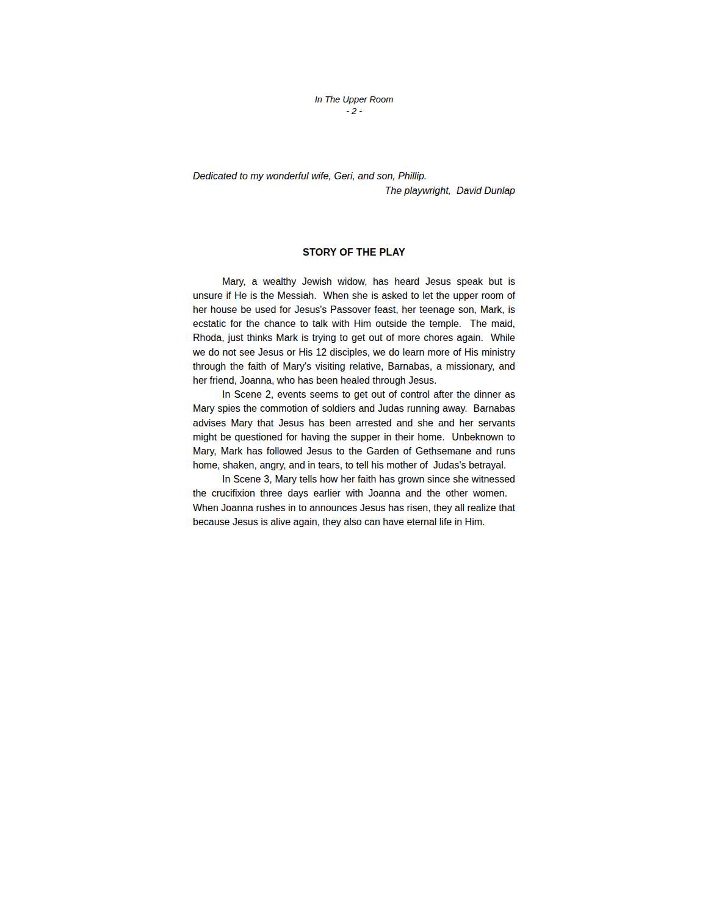In The Upper Room
- 2 -
Dedicated to my wonderful wife, Geri, and son, Phillip. The playwright, David Dunlap
STORY OF THE PLAY
Mary, a wealthy Jewish widow, has heard Jesus speak but is unsure if He is the Messiah. When she is asked to let the upper room of her house be used for Jesus's Passover feast, her teenage son, Mark, is ecstatic for the chance to talk with Him outside the temple. The maid, Rhoda, just thinks Mark is trying to get out of more chores again. While we do not see Jesus or His 12 disciples, we do learn more of His ministry through the faith of Mary's visiting relative, Barnabas, a missionary, and her friend, Joanna, who has been healed through Jesus.
In Scene 2, events seems to get out of control after the dinner as Mary spies the commotion of soldiers and Judas running away. Barnabas advises Mary that Jesus has been arrested and she and her servants might be questioned for having the supper in their home. Unbeknown to Mary, Mark has followed Jesus to the Garden of Gethsemane and runs home, shaken, angry, and in tears, to tell his mother of Judas's betrayal.
In Scene 3, Mary tells how her faith has grown since she witnessed the crucifixion three days earlier with Joanna and the other women. When Joanna rushes in to announces Jesus has risen, they all realize that because Jesus is alive again, they also can have eternal life in Him.